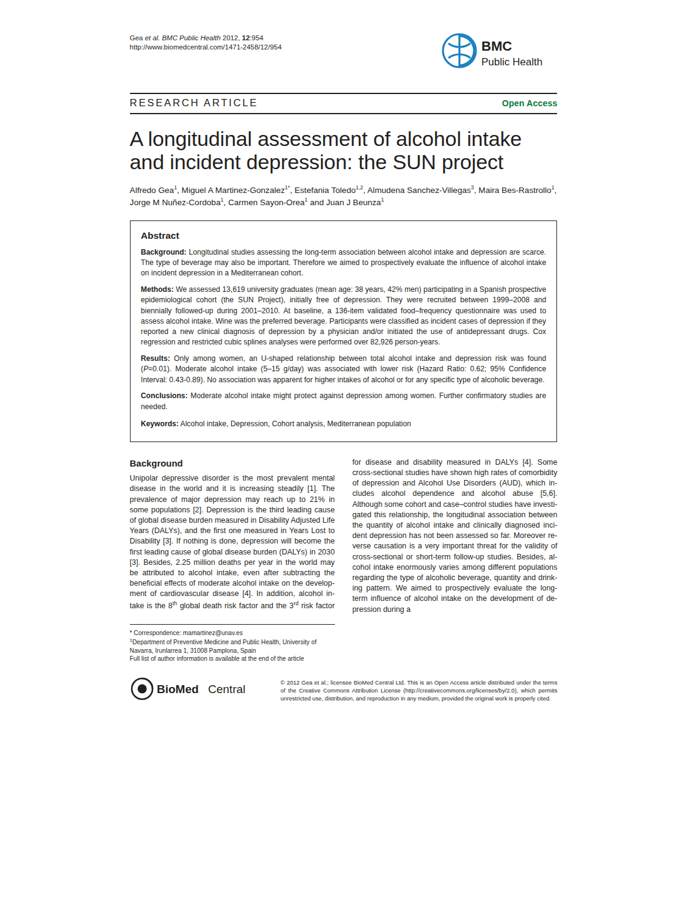Gea et al. BMC Public Health 2012, 12:954
http://www.biomedcentral.com/1471-2458/12/954
BMC Public Health
RESEARCH ARTICLE
Open Access
A longitudinal assessment of alcohol intake and incident depression: the SUN project
Alfredo Gea1, Miguel A Martinez-Gonzalez1*, Estefania Toledo1,2, Almudena Sanchez-Villegas3, Maira Bes-Rastrollo1, Jorge M Nuñez-Cordoba1, Carmen Sayon-Orea1 and Juan J Beunza1
Abstract
Background: Longitudinal studies assessing the long-term association between alcohol intake and depression are scarce. The type of beverage may also be important. Therefore we aimed to prospectively evaluate the influence of alcohol intake on incident depression in a Mediterranean cohort.
Methods: We assessed 13,619 university graduates (mean age: 38 years, 42% men) participating in a Spanish prospective epidemiological cohort (the SUN Project), initially free of depression. They were recruited between 1999–2008 and biennially followed-up during 2001–2010. At baseline, a 136-item validated food–frequency questionnaire was used to assess alcohol intake. Wine was the preferred beverage. Participants were classified as incident cases of depression if they reported a new clinical diagnosis of depression by a physician and/or initiated the use of antidepressant drugs. Cox regression and restricted cubic splines analyses were performed over 82,926 person-years.
Results: Only among women, an U-shaped relationship between total alcohol intake and depression risk was found (P=0.01). Moderate alcohol intake (5–15 g/day) was associated with lower risk (Hazard Ratio: 0.62; 95% Confidence Interval: 0.43-0.89). No association was apparent for higher intakes of alcohol or for any specific type of alcoholic beverage.
Conclusions: Moderate alcohol intake might protect against depression among women. Further confirmatory studies are needed.
Keywords: Alcohol intake, Depression, Cohort analysis, Mediterranean population
Background
Unipolar depressive disorder is the most prevalent mental disease in the world and it is increasing steadily [1]. The prevalence of major depression may reach up to 21% in some populations [2]. Depression is the third leading cause of global disease burden measured in Disability Adjusted Life Years (DALYs), and the first one measured in Years Lost to Disability [3]. If nothing is done, depression will become the first leading cause of global disease burden (DALYs) in 2030 [3]. Besides, 2.25 million deaths per year in the world may be attributed to alcohol intake, even after subtracting the beneficial effects of moderate alcohol intake on the development of cardiovascular disease [4]. In addition, alcohol intake is the 8th global death risk factor and the 3rd risk factor for disease and disability measured in DALYs [4]. Some cross-sectional studies have shown high rates of comorbidity of depression and Alcohol Use Disorders (AUD), which includes alcohol dependence and alcohol abuse [5,6]. Although some cohort and case–control studies have investigated this relationship, the longitudinal association between the quantity of alcohol intake and clinically diagnosed incident depression has not been assessed so far. Moreover reverse causation is a very important threat for the validity of cross-sectional or short-term follow-up studies. Besides, alcohol intake enormously varies among different populations regarding the type of alcoholic beverage, quantity and drinking pattern. We aimed to prospectively evaluate the long-term influence of alcohol intake on the development of depression during a
* Correspondence: mamartinez@unav.es
1Department of Preventive Medicine and Public Health, University of Navarra, Irunlarrea 1, 31008 Pamplona, Spain
Full list of author information is available at the end of the article
BioMed Central
© 2012 Gea et al.; licensee BioMed Central Ltd. This is an Open Access article distributed under the terms of the Creative Commons Attribution License (http://creativecommons.org/licenses/by/2.0), which permits unrestricted use, distribution, and reproduction in any medium, provided the original work is properly cited.